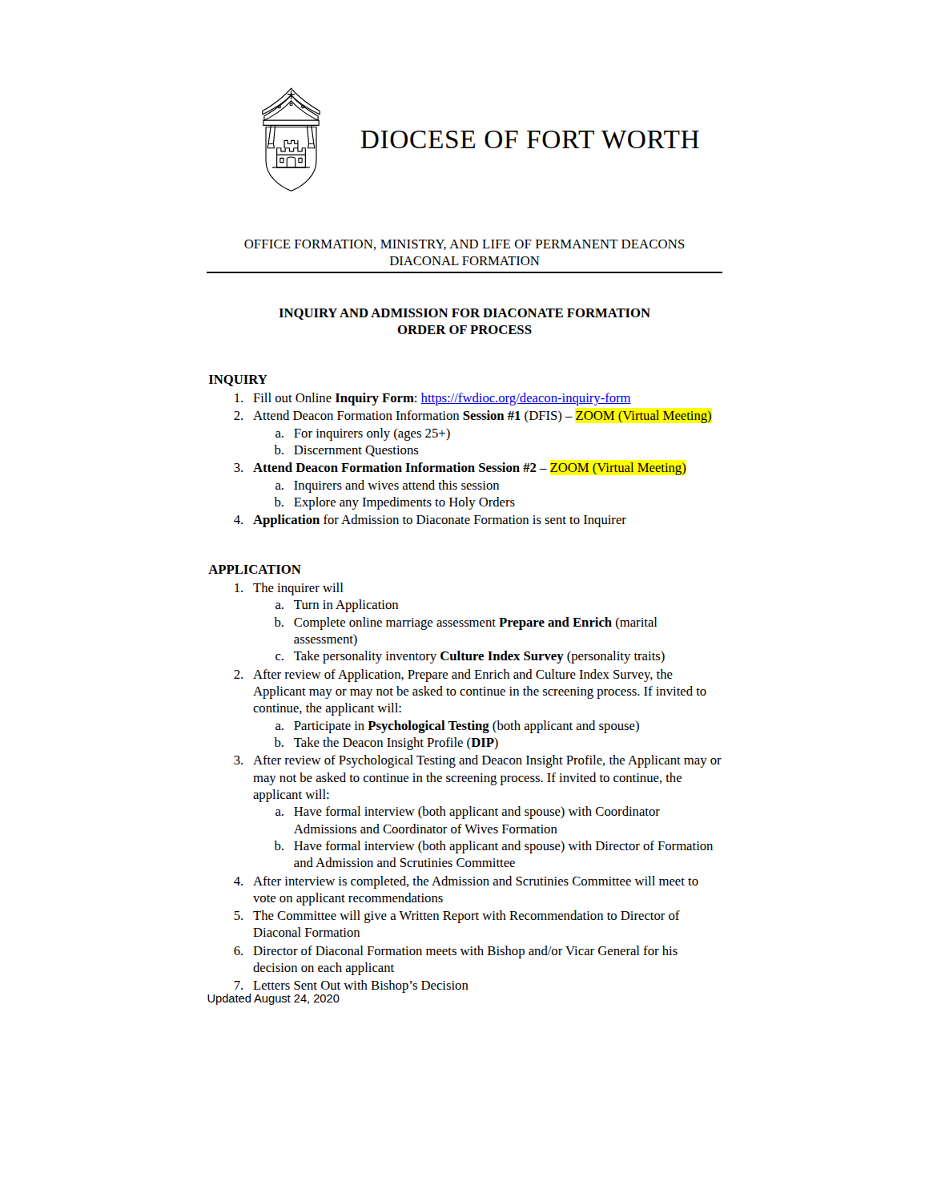Diocese of Fort Worth
OFFICE FORMATION, MINISTRY, AND LIFE OF PERMANENT DEACONS
DIACONAL FORMATION
INQUIRY AND ADMISSION FOR DIACONATE FORMATION
ORDER OF PROCESS
INQUIRY
Fill out Online Inquiry Form: https://fwdioc.org/deacon-inquiry-form
Attend Deacon Formation Information Session #1 (DFIS) – ZOOM (Virtual Meeting)
For inquirers only (ages 25+)
Discernment Questions
Attend Deacon Formation Information Session #2 – ZOOM (Virtual Meeting)
Inquirers and wives attend this session
Explore any Impediments to Holy Orders
Application for Admission to Diaconate Formation is sent to Inquirer
APPLICATION
The inquirer will
Turn in Application
Complete online marriage assessment Prepare and Enrich (marital assessment)
Take personality inventory Culture Index Survey (personality traits)
After review of Application, Prepare and Enrich and Culture Index Survey, the Applicant may or may not be asked to continue in the screening process. If invited to continue, the applicant will:
Participate in Psychological Testing (both applicant and spouse)
Take the Deacon Insight Profile (DIP)
After review of Psychological Testing and Deacon Insight Profile, the Applicant may or may not be asked to continue in the screening process. If invited to continue, the applicant will:
Have formal interview (both applicant and spouse) with Coordinator Admissions and Coordinator of Wives Formation
Have formal interview (both applicant and spouse) with Director of Formation and Admission and Scrutinies Committee
After interview is completed, the Admission and Scrutinies Committee will meet to vote on applicant recommendations
The Committee will give a Written Report with Recommendation to Director of Diaconal Formation
Director of Diaconal Formation meets with Bishop and/or Vicar General for his decision on each applicant
Letters Sent Out with Bishop’s Decision
Updated August 24, 2020